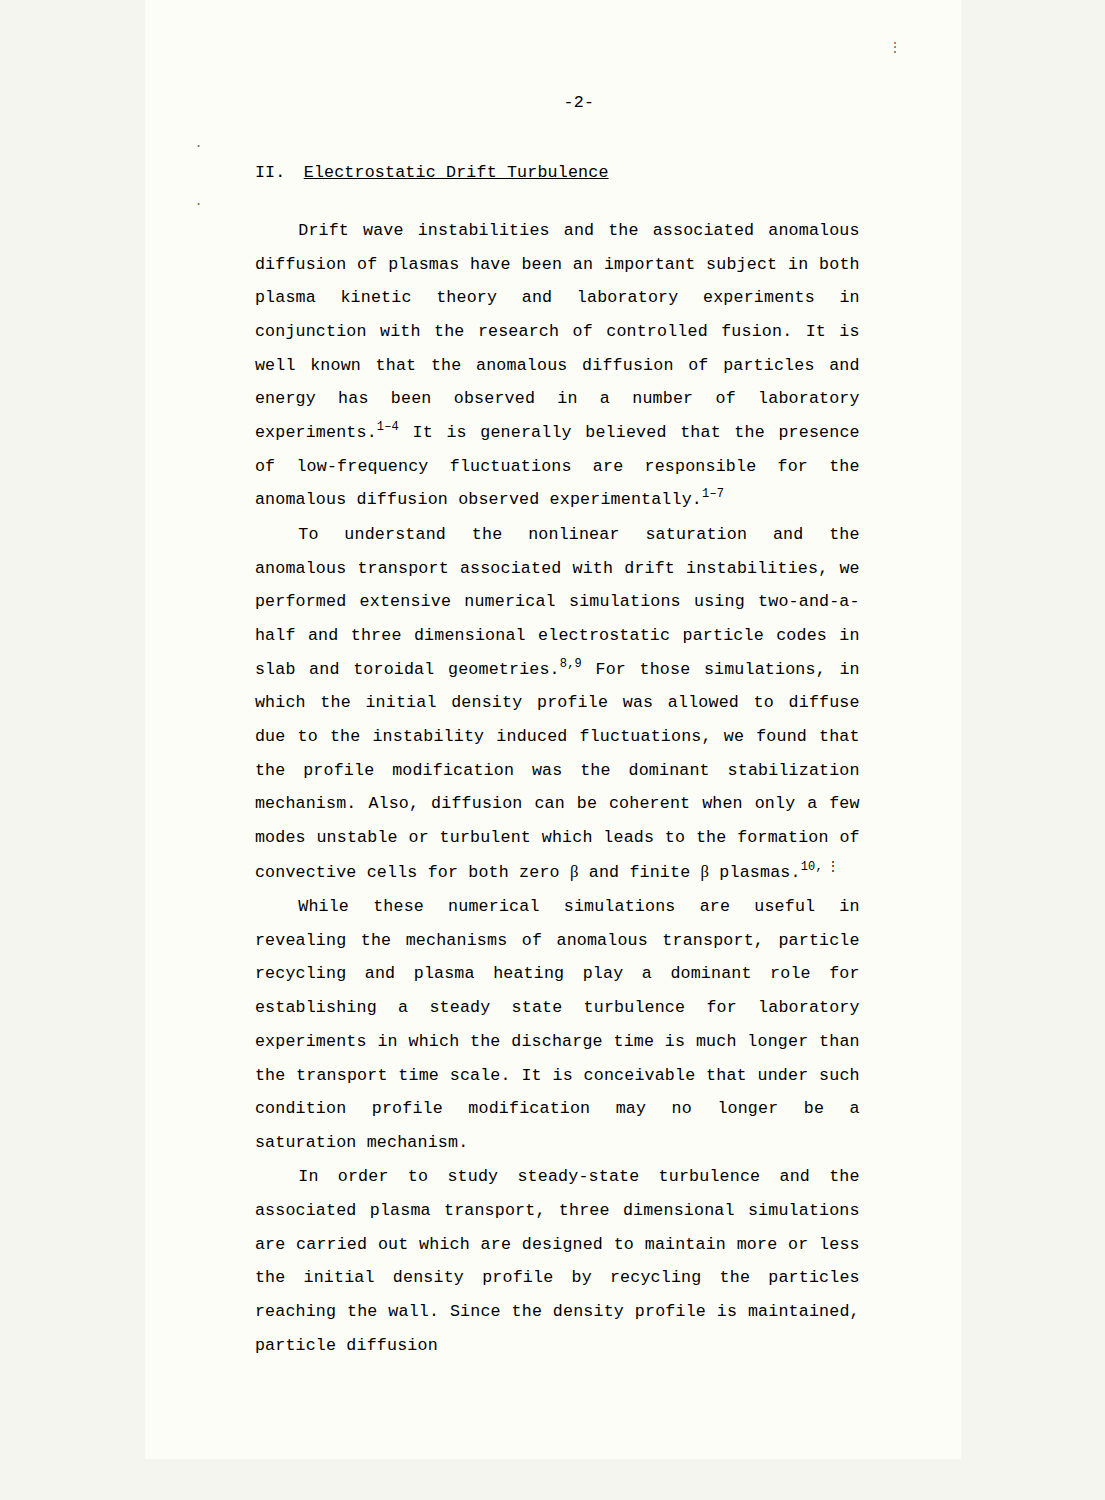⋮
.
.
-2-
II. Electrostatic Drift Turbulence
Drift wave instabilities and the associated anomalous diffusion of plasmas have been an important subject in both plasma kinetic theory and laboratory experiments in conjunction with the research of controlled fusion. It is well known that the anomalous diffusion of particles and energy has been observed in a number of laboratory experiments.1–4 It is generally believed that the presence of low-frequency fluctuations are responsible for the anomalous diffusion observed experimentally.1–7
To understand the nonlinear saturation and the anomalous transport associated with drift instabilities, we performed extensive numerical simulations using two-and-a-half and three dimensional electrostatic particle codes in slab and toroidal geometries.8,9 For those simulations, in which the initial density profile was allowed to diffuse due to the instability induced fluctuations, we found that the profile modification was the dominant stabilization mechanism. Also, diffusion can be coherent when only a few modes unstable or turbulent which leads to the formation of convective cells for both zero β and finite β plasmas.10, ⋮
While these numerical simulations are useful in revealing the mechanisms of anomalous transport, particle recycling and plasma heating play a dominant role for establishing a steady state turbulence for laboratory experiments in which the discharge time is much longer than the transport time scale. It is conceivable that under such condition profile modification may no longer be a saturation mechanism.
In order to study steady-state turbulence and the associated plasma transport, three dimensional simulations are carried out which are designed to maintain more or less the initial density profile by recycling the particles reaching the wall. Since the density profile is maintained, particle diffusion